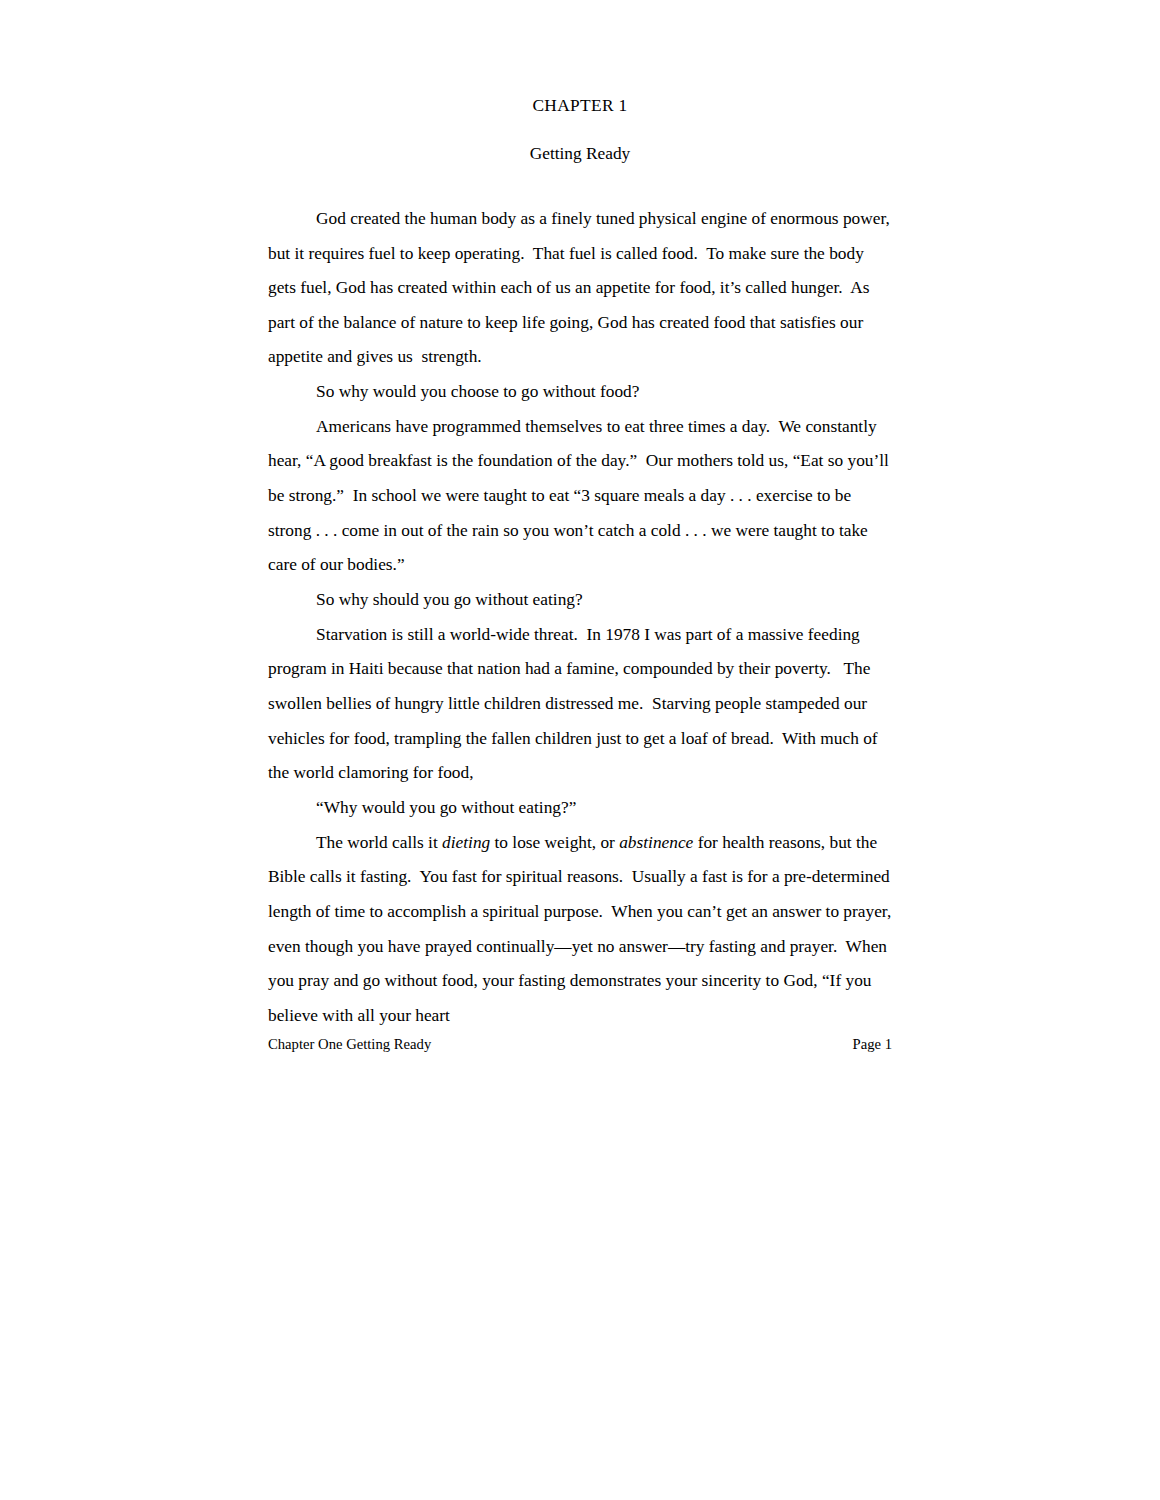CHAPTER 1
Getting Ready
God created the human body as a finely tuned physical engine of enormous power, but it requires fuel to keep operating. That fuel is called food. To make sure the body gets fuel, God has created within each of us an appetite for food, it’s called hunger. As part of the balance of nature to keep life going, God has created food that satisfies our appetite and gives us strength.
So why would you choose to go without food?
Americans have programmed themselves to eat three times a day. We constantly hear, “A good breakfast is the foundation of the day.” Our mothers told us, “Eat so you’ll be strong.” In school we were taught to eat “3 square meals a day . . . exercise to be strong . . . come in out of the rain so you won’t catch a cold . . . we were taught to take care of our bodies.”
So why should you go without eating?
Starvation is still a world-wide threat. In 1978 I was part of a massive feeding program in Haiti because that nation had a famine, compounded by their poverty. The swollen bellies of hungry little children distressed me. Starving people stampeded our vehicles for food, trampling the fallen children just to get a loaf of bread. With much of the world clamoring for food,
“Why would you go without eating?”
The world calls it dieting to lose weight, or abstinence for health reasons, but the Bible calls it fasting. You fast for spiritual reasons. Usually a fast is for a pre-determined length of time to accomplish a spiritual purpose. When you can’t get an answer to prayer, even though you have prayed continually—yet no answer—try fasting and prayer. When you pray and go without food, your fasting demonstrates your sincerity to God, “If you believe with all your heart
Chapter One Getting Ready Page 1